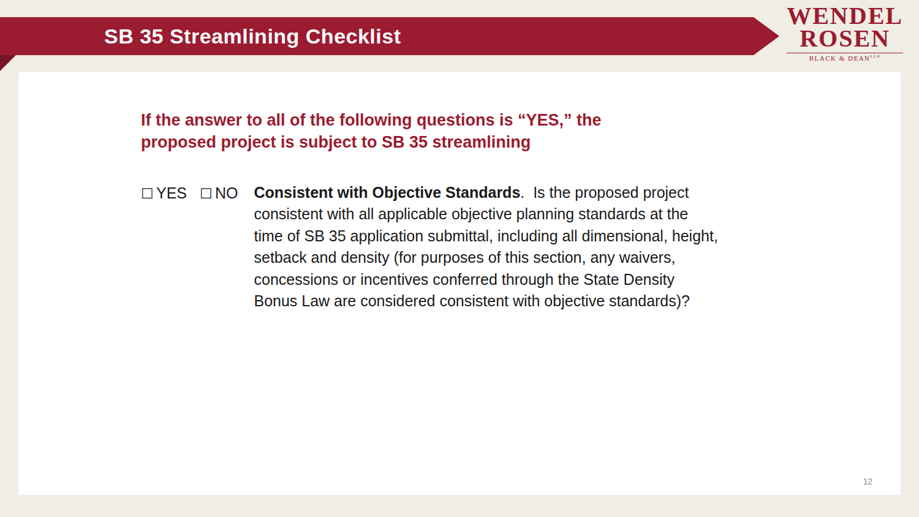SB 35 Streamlining Checklist
WENDEL
ROSEN
BLACK & DEANLLP
If the answer to all of the following questions is “YES,” the proposed project is subject to SB 35 streamlining
☐YES ☐NO
Consistent with Objective Standards. Is the proposed project consistent with all applicable objective planning standards at the time of SB 35 application submittal, including all dimensional, height, setback and density (for purposes of this section, any waivers, concessions or incentives conferred through the State Density Bonus Law are considered consistent with objective standards)?
12